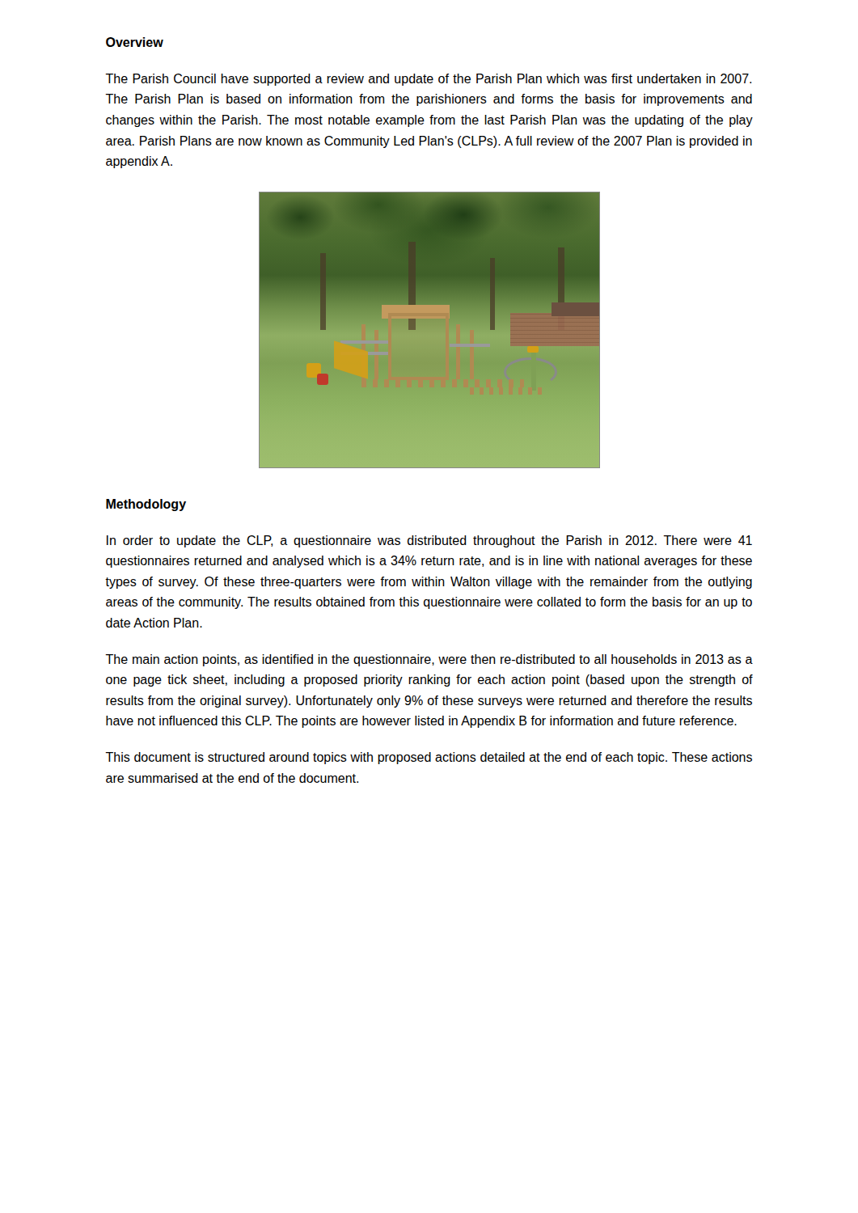Overview
The Parish Council have supported a review and update of the Parish Plan which was first undertaken in 2007. The Parish Plan is based on information from the parishioners and forms the basis for improvements and changes within the Parish. The most notable example from the last Parish Plan was the updating of the play area. Parish Plans are now known as Community Led Plan's (CLPs). A full review of the 2007 Plan is provided in appendix A.
Methodology
In order to update the CLP, a questionnaire was distributed throughout the Parish in 2012. There were 41 questionnaires returned and analysed which is a 34% return rate, and is in line with national averages for these types of survey. Of these three-quarters were from within Walton village with the remainder from the outlying areas of the community. The results obtained from this questionnaire were collated to form the basis for an up to date Action Plan.
The main action points, as identified in the questionnaire, were then re-distributed to all households in 2013 as a one page tick sheet, including a proposed priority ranking for each action point (based upon the strength of results from the original survey). Unfortunately only 9% of these surveys were returned and therefore the results have not influenced this CLP. The points are however listed in Appendix B for information and future reference.
This document is structured around topics with proposed actions detailed at the end of each topic. These actions are summarised at the end of the document.